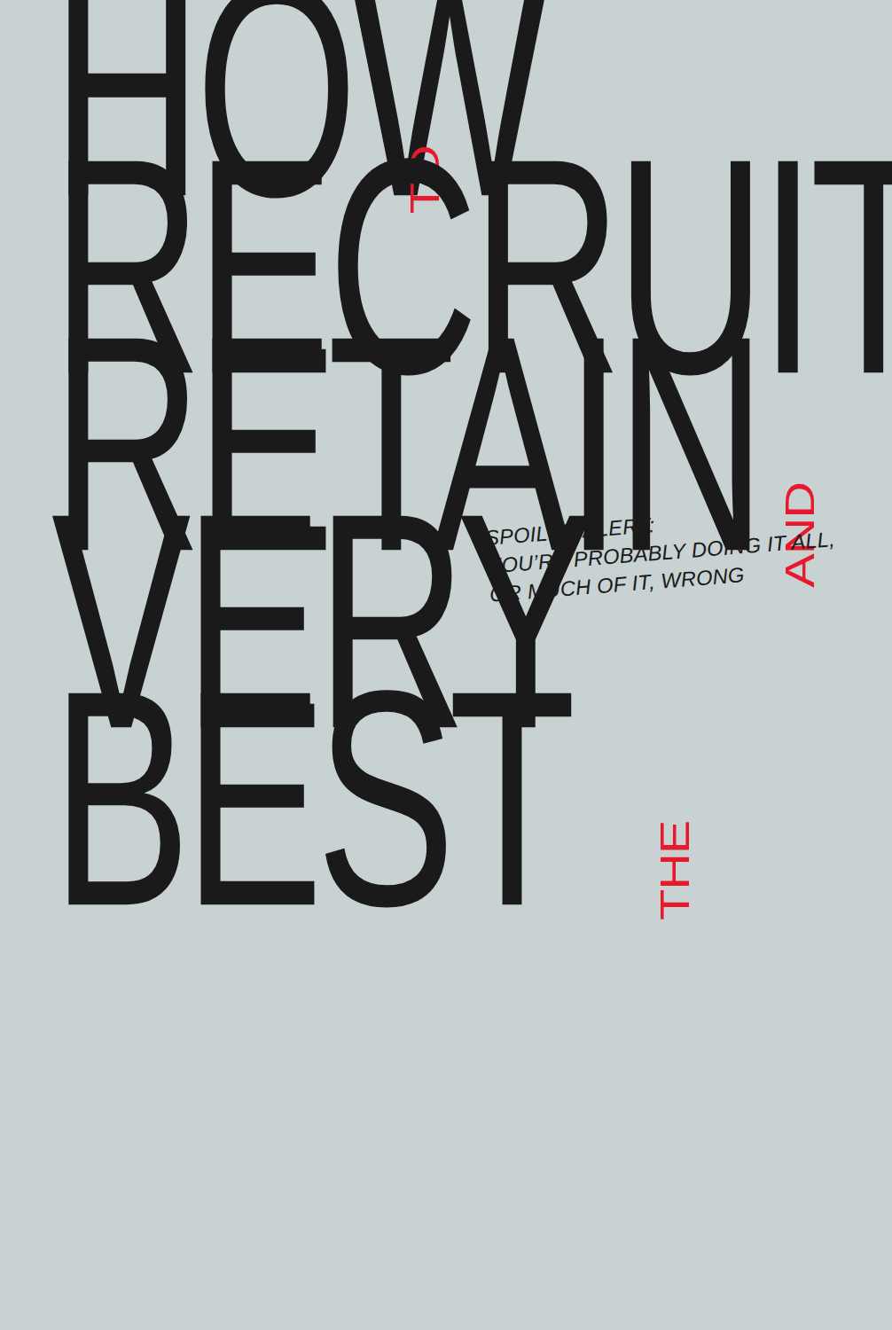How To Recruit And Retain The Very Best
Spoiler alert:
You’re probably doing it all,
or much of it, wrong